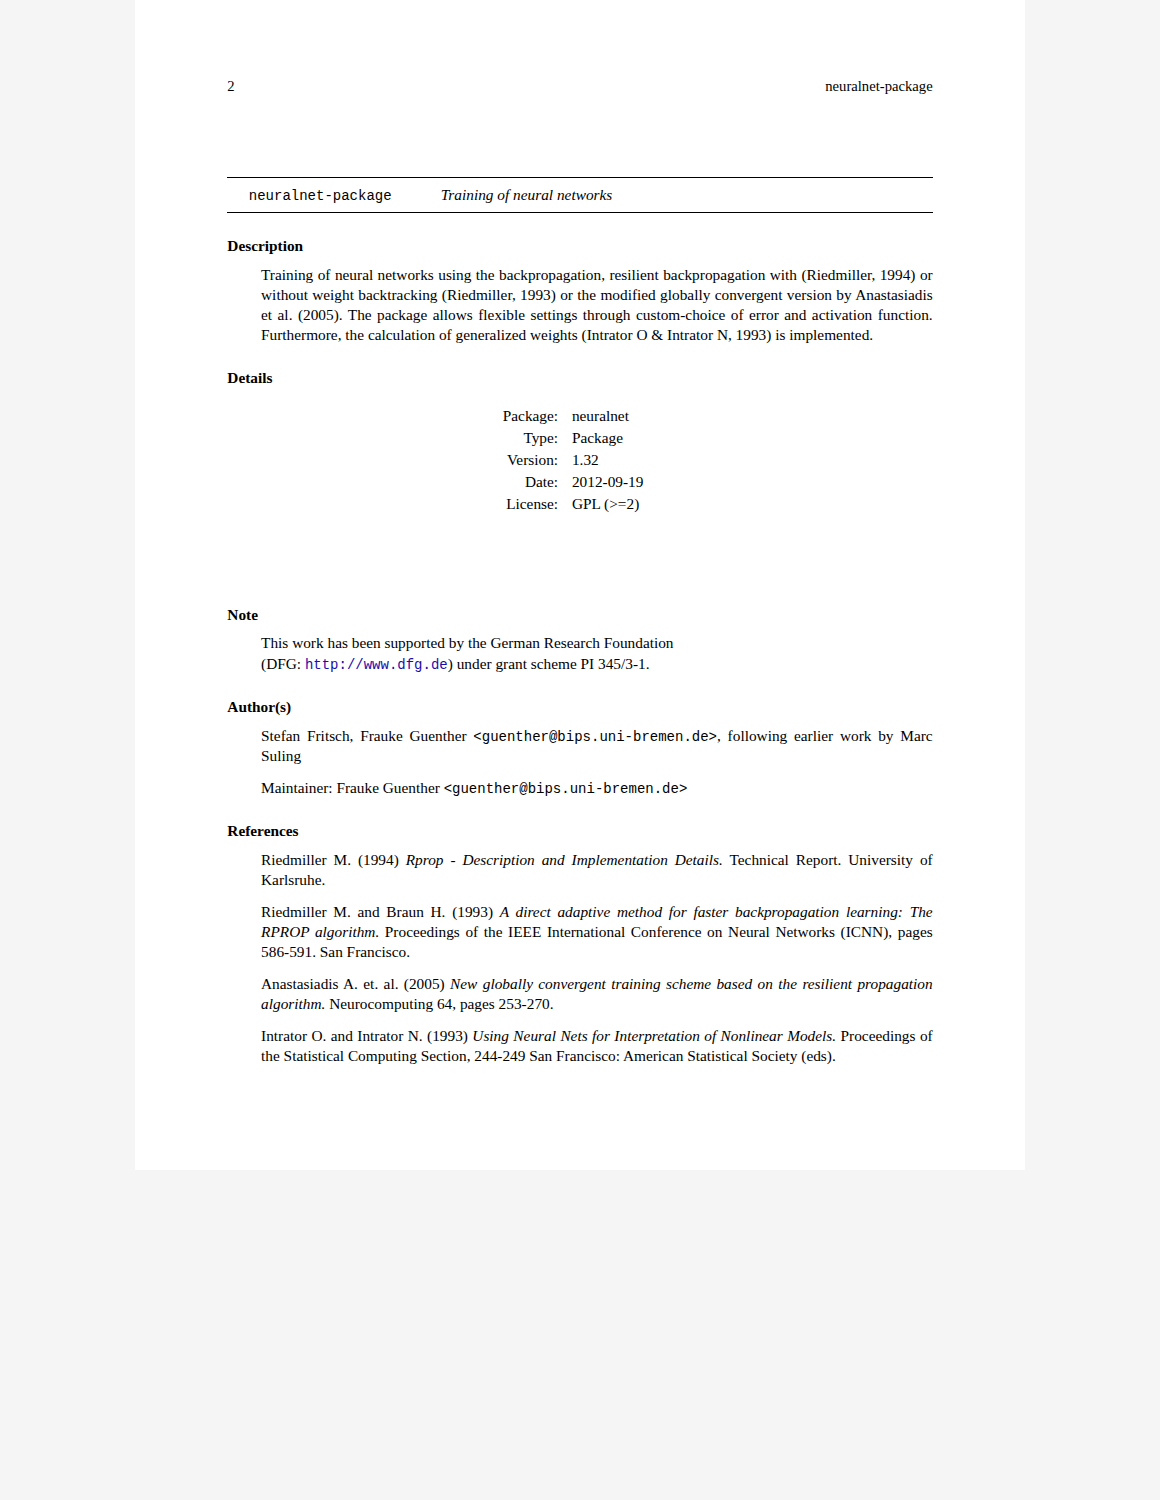2 neuralnet-package
neuralnet-package Training of neural networks
Description
Training of neural networks using the backpropagation, resilient backpropagation with (Riedmiller, 1994) or without weight backtracking (Riedmiller, 1993) or the modified globally convergent version by Anastasiadis et al. (2005). The package allows flexible settings through custom-choice of error and activation function. Furthermore, the calculation of generalized weights (Intrator O & Intrator N, 1993) is implemented.
Details
| Package: | neuralnet |
| Type: | Package |
| Version: | 1.32 |
| Date: | 2012-09-19 |
| License: | GPL (>=2) |
Note
This work has been supported by the German Research Foundation
(DFG: http://www.dfg.de) under grant scheme PI 345/3-1.
Author(s)
Stefan Fritsch, Frauke Guenther <guenther@bips.uni-bremen.de>, following earlier work by Marc Suling
Maintainer: Frauke Guenther <guenther@bips.uni-bremen.de>
References
Riedmiller M. (1994) Rprop - Description and Implementation Details. Technical Report. University of Karlsruhe.
Riedmiller M. and Braun H. (1993) A direct adaptive method for faster backpropagation learning: The RPROP algorithm. Proceedings of the IEEE International Conference on Neural Networks (ICNN), pages 586-591. San Francisco.
Anastasiadis A. et. al. (2005) New globally convergent training scheme based on the resilient propagation algorithm. Neurocomputing 64, pages 253-270.
Intrator O. and Intrator N. (1993) Using Neural Nets for Interpretation of Nonlinear Models. Proceedings of the Statistical Computing Section, 244-249 San Francisco: American Statistical Society (eds).